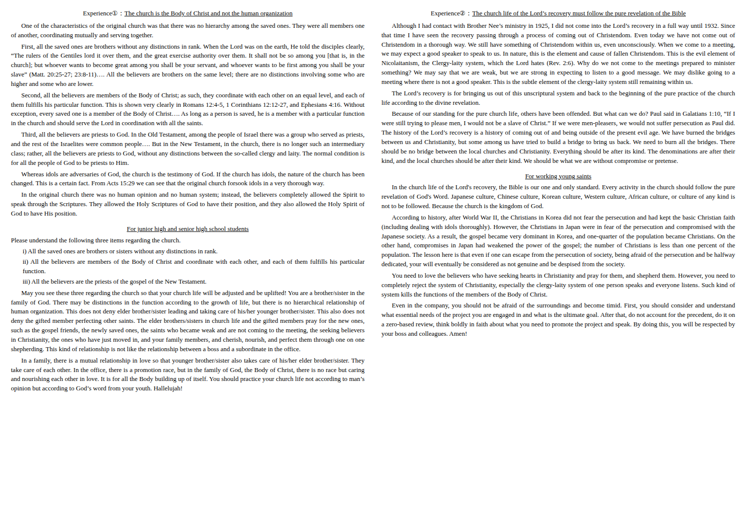Experience①：The church is the Body of Christ and not the human organization
One of the characteristics of the original church was that there was no hierarchy among the saved ones. They were all members one of another, coordinating mutually and serving together.
First, all the saved ones are brothers without any distinctions in rank. When the Lord was on the earth, He told the disciples clearly, “The rulers of the Gentiles lord it over them, and the great exercise authority over them. It shall not be so among you [that is, in the church]; but whoever wants to become great among you shall be your servant, and whoever wants to be first among you shall be your slave” (Matt. 20:25-27; 23:8-11)…. All the believers are brothers on the same level; there are no distinctions involving some who are higher and some who are lower.
Second, all the believers are members of the Body of Christ; as such, they coordinate with each other on an equal level, and each of them fulfills his particular function. This is shown very clearly in Romans 12:4-5, 1 Corinthians 12:12-27, and Ephesians 4:16. Without exception, every saved one is a member of the Body of Christ…. As long as a person is saved, he is a member with a particular function in the church and should serve the Lord in coordination with all the saints.
Third, all the believers are priests to God. In the Old Testament, among the people of Israel there was a group who served as priests, and the rest of the Israelites were common people…. But in the New Testament, in the church, there is no longer such an intermediary class; rather, all the believers are priests to God, without any distinctions between the so-called clergy and laity. The normal condition is for all the people of God to be priests to Him.
Whereas idols are adversaries of God, the church is the testimony of God. If the church has idols, the nature of the church has been changed. This is a certain fact. From Acts 15:29 we can see that the original church forsook idols in a very thorough way.
In the original church there was no human opinion and no human system; instead, the believers completely allowed the Spirit to speak through the Scriptures. They allowed the Holy Scriptures of God to have their position, and they also allowed the Holy Spirit of God to have His position.
For junior high and senior high school students
Please understand the following three items regarding the church.
i) All the saved ones are brothers or sisters without any distinctions in rank.
ii) All the believers are members of the Body of Christ and coordinate with each other, and each of them fulfills his particular function.
iii) All the believers are the priests of the gospel of the New Testament.
May you see these three regarding the church so that your church life will be adjusted and be uplifted! You are a brother/sister in the family of God. There may be distinctions in the function according to the growth of life, but there is no hierarchical relationship of human organization. This does not deny elder brother/sister leading and taking care of his/her younger brother/sister. This also does not deny the gifted member perfecting other saints. The elder brothers/sisters in church life and the gifted members pray for the new ones, such as the gospel friends, the newly saved ones, the saints who became weak and are not coming to the meeting, the seeking believers in Christianity, the ones who have just moved in, and your family members, and cherish, nourish, and perfect them through one on one shepherding. This kind of relationship is not like the relationship between a boss and a subordinate in the office.
In a family, there is a mutual relationship in love so that younger brother/sister also takes care of his/her elder brother/sister. They take care of each other. In the office, there is a promotion race, but in the family of God, the Body of Christ, there is no race but caring and nourishing each other in love. It is for all the Body building up of itself. You should practice your church life not according to man’s opinion but according to God’s word from your youth. Hallelujah!
Experience②：The church life of the Lord’s recovery must follow the pure revelation of the Bible
Although I had contact with Brother Nee’s ministry in 1925, I did not come into the Lord’s recovery in a full way until 1932. Since that time I have seen the recovery passing through a process of coming out of Christendom. Even today we have not come out of Christendom in a thorough way. We still have something of Christendom within us, even unconsciously. When we come to a meeting, we may expect a good speaker to speak to us. In nature, this is the element and cause of fallen Christendom. This is the evil element of Nicolaitanism, the Clergy-laity system, which the Lord hates (Rev. 2:6). Why do we not come to the meetings prepared to minister something? We may say that we are weak, but we are strong in expecting to listen to a good message. We may dislike going to a meeting where there is not a good speaker. This is the subtle element of the clergy-laity system still remaining within us.
The Lord’s recovery is for bringing us out of this unscriptural system and back to the beginning of the pure practice of the church life according to the divine revelation.
Because of our standing for the pure church life, others have been offended. But what can we do? Paul said in Galatians 1:10, “If I were still trying to please men, I would not be a slave of Christ.” If we were men-pleasers, we would not suffer persecution as Paul did. The history of the Lord’s recovery is a history of coming out of and being outside of the present evil age. We have burned the bridges between us and Christianity, but some among us have tried to build a bridge to bring us back. We need to burn all the bridges. There should be no bridge between the local churches and Christianity. Everything should be after its kind. The denominations are after their kind, and the local churches should be after their kind. We should be what we are without compromise or pretense.
For working young saints
In the church life of the Lord's recovery, the Bible is our one and only standard. Every activity in the church should follow the pure revelation of God's Word. Japanese culture, Chinese culture, Korean culture, Western culture, African culture, or culture of any kind is not to be followed. Because the church is the kingdom of God.
According to history, after World War II, the Christians in Korea did not fear the persecution and had kept the basic Christian faith (including dealing with idols thoroughly). However, the Christians in Japan were in fear of the persecution and compromised with the Japanese society. As a result, the gospel became very dominant in Korea, and one-quarter of the population became Christians. On the other hand, compromises in Japan had weakened the power of the gospel; the number of Christians is less than one percent of the population. The lesson here is that even if one can escape from the persecution of society, being afraid of the persecution and be halfway dedicated, your will eventually be considered as not genuine and be despised from the society.
You need to love the believers who have seeking hearts in Christianity and pray for them, and shepherd them. However, you need to completely reject the system of Christianity, especially the clergy-laity system of one person speaks and everyone listens. Such kind of system kills the functions of the members of the Body of Christ.
Even in the company, you should not be afraid of the surroundings and become timid. First, you should consider and understand what essential needs of the project you are engaged in and what is the ultimate goal. After that, do not account for the precedent, do it on a zero-based review, think boldly in faith about what you need to promote the project and speak. By doing this, you will be respected by your boss and colleagues. Amen!